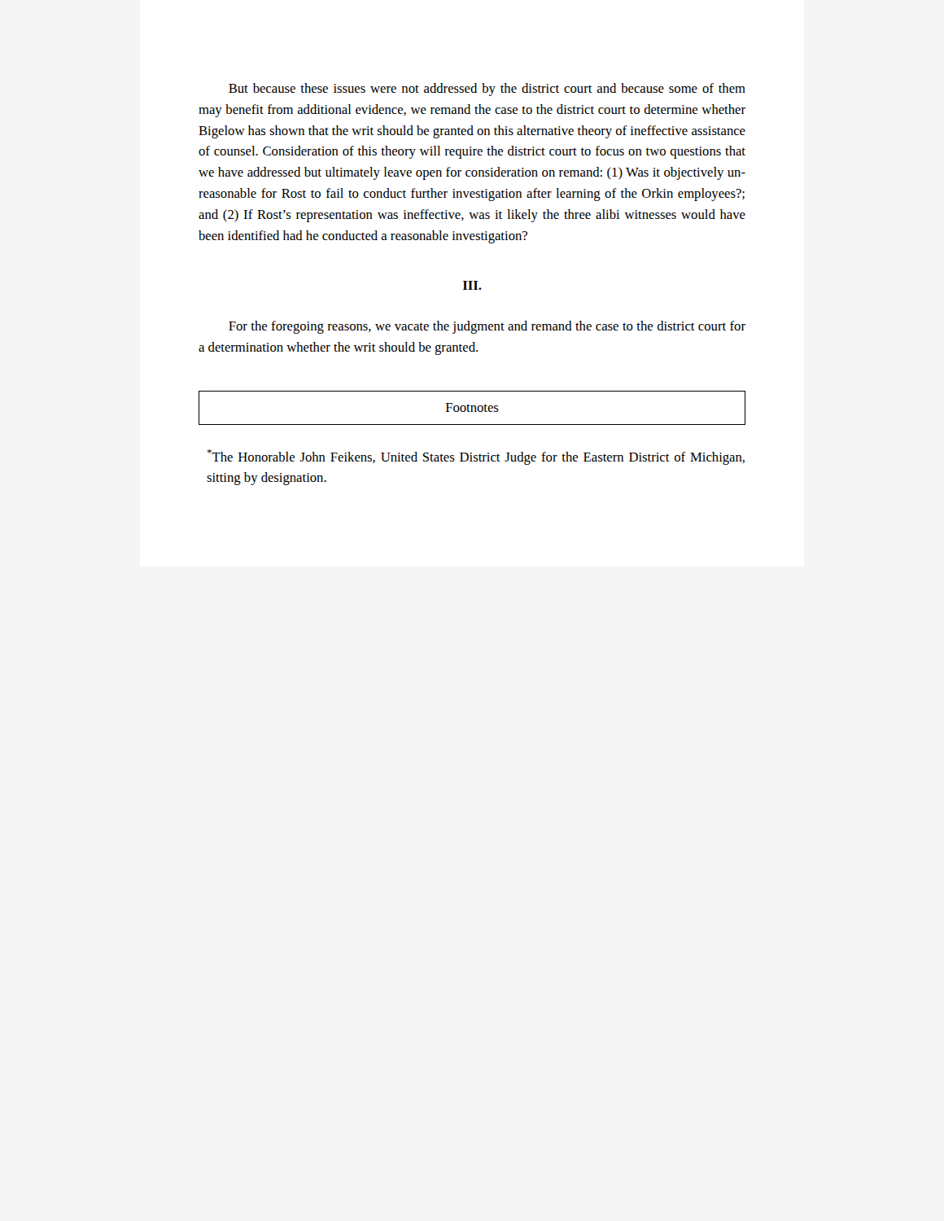But because these issues were not addressed by the district court and because some of them may benefit from additional evidence, we remand the case to the district court to determine whether Bigelow has shown that the writ should be granted on this alternative theory of ineffective assistance of counsel. Consideration of this theory will require the district court to focus on two questions that we have addressed but ultimately leave open for consideration on remand: (1) Was it objectively unreasonable for Rost to fail to conduct further investigation after learning of the Orkin employees?; and (2) If Rost’s representation was ineffective, was it likely the three alibi witnesses would have been identified had he conducted a reasonable investigation?
III.
For the foregoing reasons, we vacate the judgment and remand the case to the district court for a determination whether the writ should be granted.
Footnotes
*The Honorable John Feikens, United States District Judge for the Eastern District of Michigan, sitting by designation.